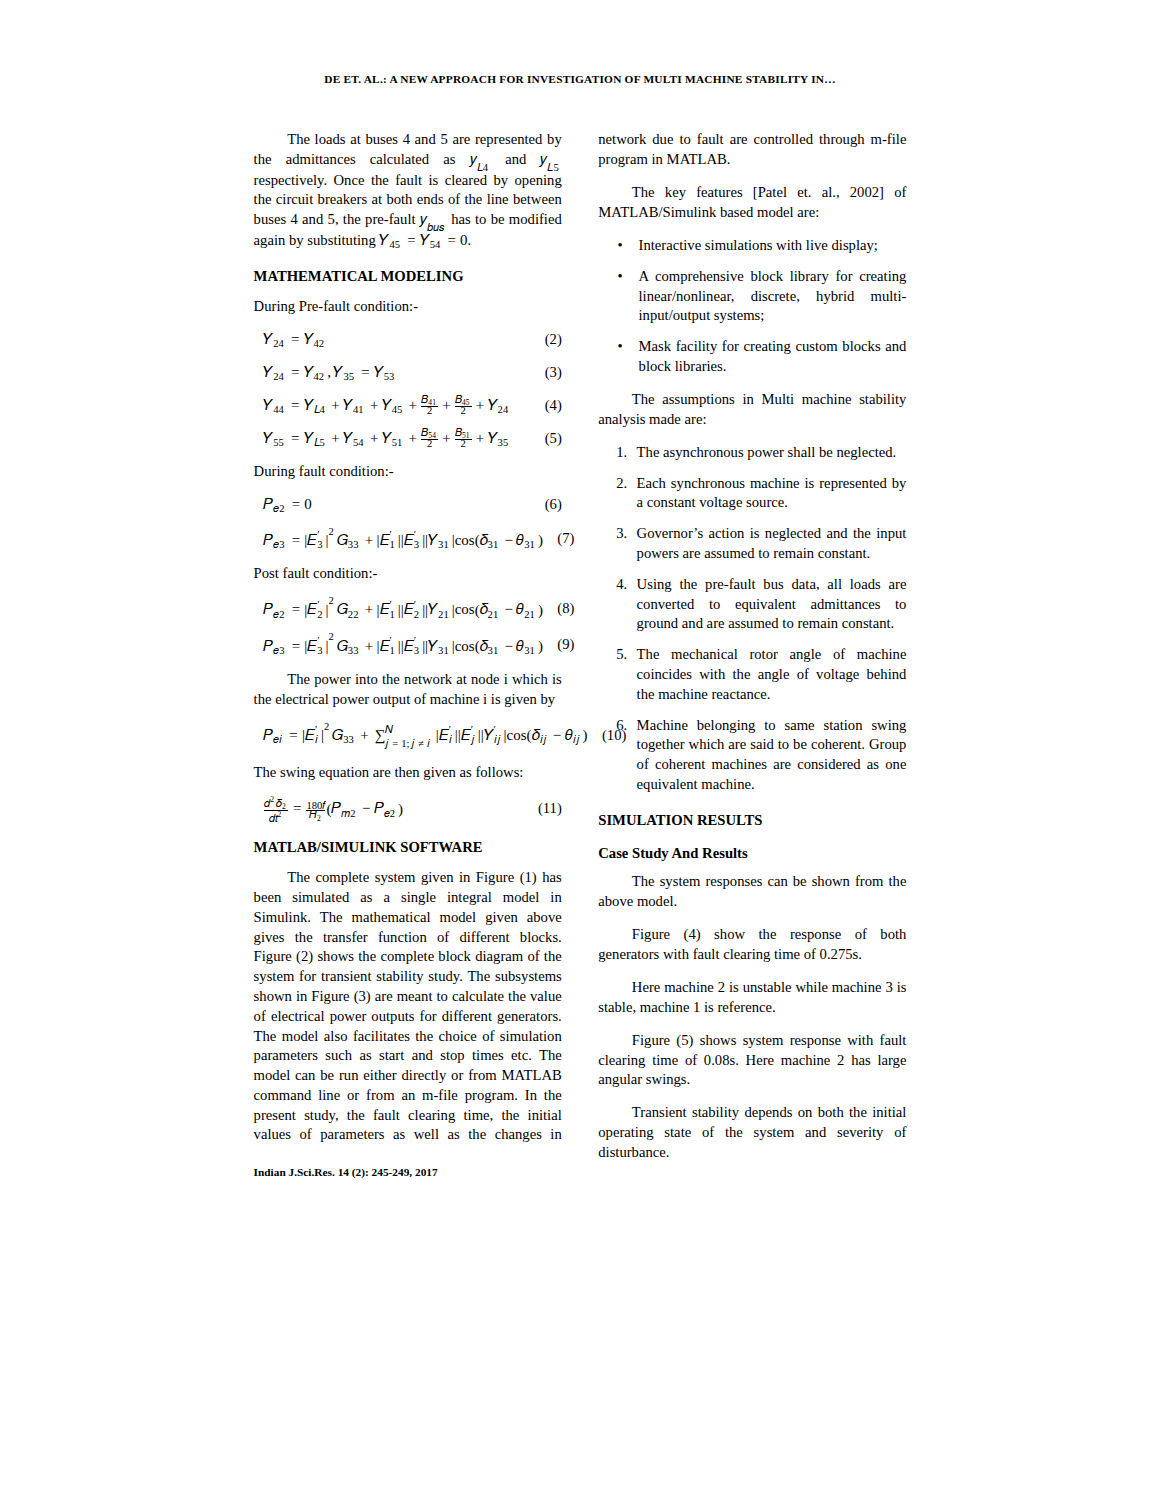DE ET. AL.: A NEW APPROACH FOR INVESTIGATION OF MULTI MACHINE STABILITY IN…
The loads at buses 4 and 5 are represented by the admittances calculated as yL4 and yL5 respectively. Once the fault is cleared by opening the circuit breakers at both ends of the line between buses 4 and 5, the pre-fault ybus has to be modified again by substituting Y45=Y54=0.
Mathematical Modeling
During Pre-fault condition:-
Y24=Y42 (2)
Y24=Y42,Y35=Y53 (3)
Y44=YL4+Y41+Y45+B412+B452+Y24 (4)
Y55=YL5+Y54+Y51+B542+B512+Y35 (5)
During fault condition:-
Pe2=0 (6)
Pe3= |E3′|2 G33+ |E1′| |E3′| |Y31| cos⁡(δ31−θ31) (7)
Post fault condition:-
Pe2= |E2′|2 G22+ |E1′| |E2′| |Y21| cos⁡(δ21−θ21) (8)
Pe3= |E3′|2 G33+ |E1′| |E3′| |Y31| cos⁡(δ31−θ31) (9)
The power into the network at node i which is the electrical power output of machine i is given by
Pei= |Ei′|2 G33+ ∑j=1;j≠iN |Ei′| |Ej′| |Yij′| cos⁡(δij−θij) (10)
The swing equation are then given as follows:
d2δ2dt2 = 180fH2 (Pm2−Pe2) (11)
MATLAB/Simulink Software
The complete system given in Figure (1) has been simulated as a single integral model in Simulink. The mathematical model given above gives the transfer function of different blocks. Figure (2) shows the complete block diagram of the system for transient stability study. The subsystems shown in Figure (3) are meant to calculate the value of electrical power outputs for different generators. The model also facilitates the choice of simulation parameters such as start and stop times etc. The model can be run either directly or from MATLAB command line or from an m-file program. In the present study, the fault clearing time, the initial values of parameters as well as the changes in network due to fault are controlled through m-file program in MATLAB.
The key features [Patel et. al., 2002] of MATLAB/Simulink based model are:
Interactive simulations with live display;
A comprehensive block library for creating linear/nonlinear, discrete, hybrid multi-input/output systems;
Mask facility for creating custom blocks and block libraries.
The assumptions in Multi machine stability analysis made are:
The asynchronous power shall be neglected.
Each synchronous machine is represented by a constant voltage source.
Governor’s action is neglected and the input powers are assumed to remain constant.
Using the pre-fault bus data, all loads are converted to equivalent admittances to ground and are assumed to remain constant.
The mechanical rotor angle of machine coincides with the angle of voltage behind the machine reactance.
Machine belonging to same station swing together which are said to be coherent. Group of coherent machines are considered as one equivalent machine.
Simulation Results
Case Study And Results
The system responses can be shown from the above model.
Figure (4) show the response of both generators with fault clearing time of 0.275s.
Here machine 2 is unstable while machine 3 is stable, machine 1 is reference.
Figure (5) shows system response with fault clearing time of 0.08s. Here machine 2 has large angular swings.
Transient stability depends on both the initial operating state of the system and severity of disturbance.
Indian J.Sci.Res. 14 (2): 245-249, 2017